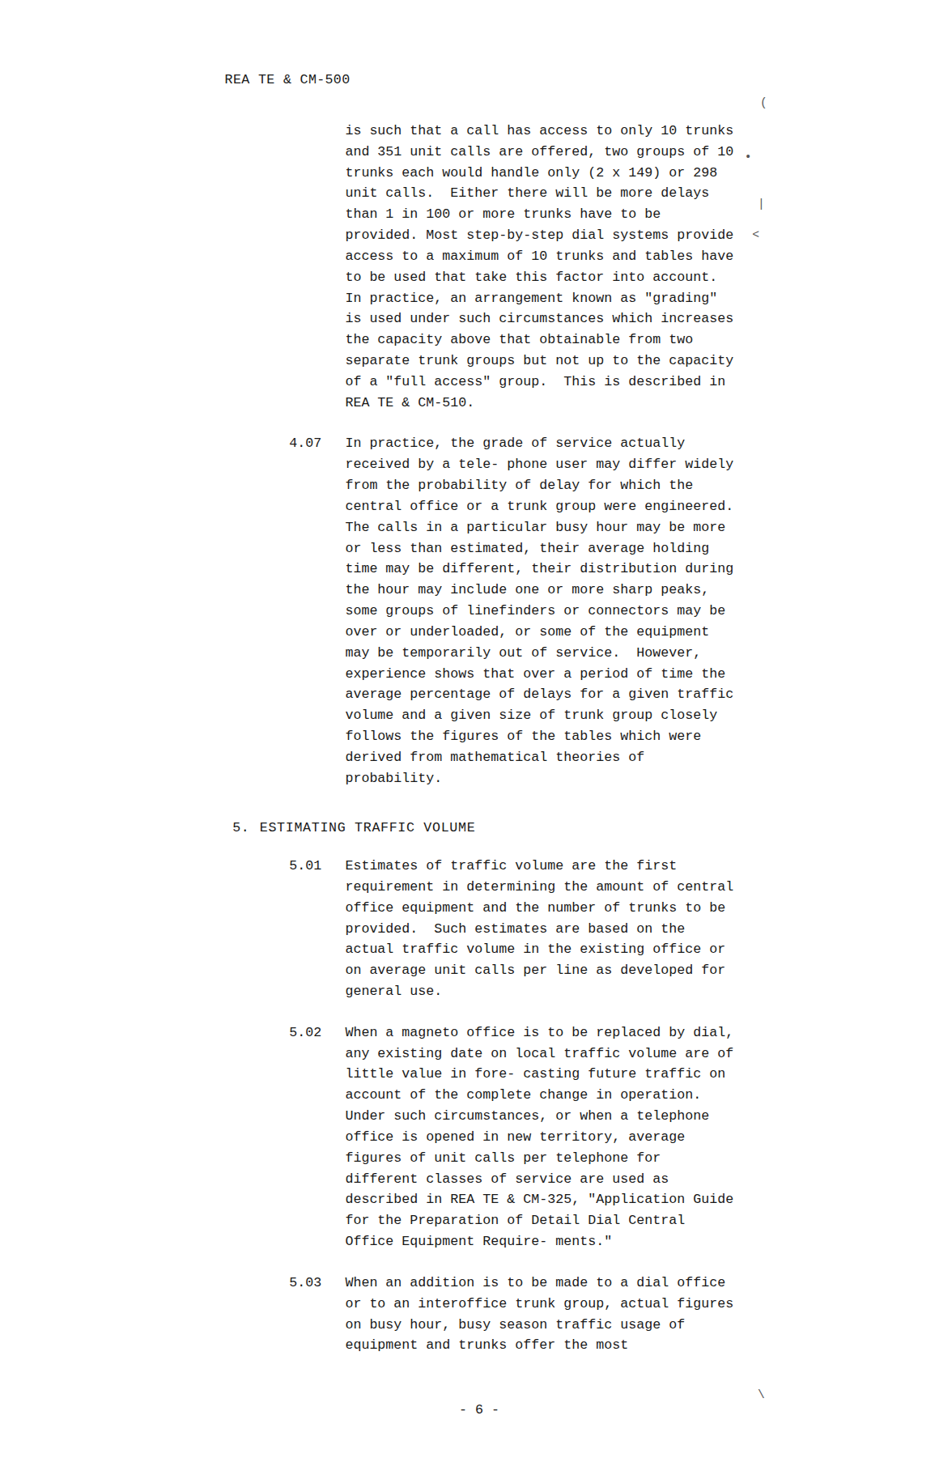(
•
|
<
\
REA TE & CM-500
is such that a call has access to only 10 trunks and 351 unit calls are offered, two groups of 10 trunks each would handle only (2 x 149) or 298 unit calls. Either there will be more delays than 1 in 100 or more trunks have to be provided. Most step-by-step dial systems provide access to a maximum of 10 trunks and tables have to be used that take this factor into account. In practice, an arrangement known as "grading" is used under such circumstances which increases the capacity above that obtainable from two separate trunk groups but not up to the capacity of a "full access" group. This is described in REA TE & CM-510.
4.07
In practice, the grade of service actually received by a tele- phone user may differ widely from the probability of delay for which the central office or a trunk group were engineered. The calls in a particular busy hour may be more or less than estimated, their average holding time may be different, their distribution during the hour may include one or more sharp peaks, some groups of linefinders or connectors may be over or underloaded, or some of the equipment may be temporarily out of service. However, experience shows that over a period of time the average percentage of delays for a given traffic volume and a given size of trunk group closely follows the figures of the tables which were derived from mathematical theories of probability.
5. ESTIMATING TRAFFIC VOLUME
5.01
Estimates of traffic volume are the first requirement in determining the amount of central office equipment and the number of trunks to be provided. Such estimates are based on the actual traffic volume in the existing office or on average unit calls per line as developed for general use.
5.02
When a magneto office is to be replaced by dial, any existing date on local traffic volume are of little value in fore- casting future traffic on account of the complete change in operation. Under such circumstances, or when a telephone office is opened in new territory, average figures of unit calls per telephone for different classes of service are used as described in REA TE & CM-325, "Application Guide for the Preparation of Detail Dial Central Office Equipment Require- ments."
5.03
When an addition is to be made to a dial office or to an interoffice trunk group, actual figures on busy hour, busy season traffic usage of equipment and trunks offer the most
- 6 -